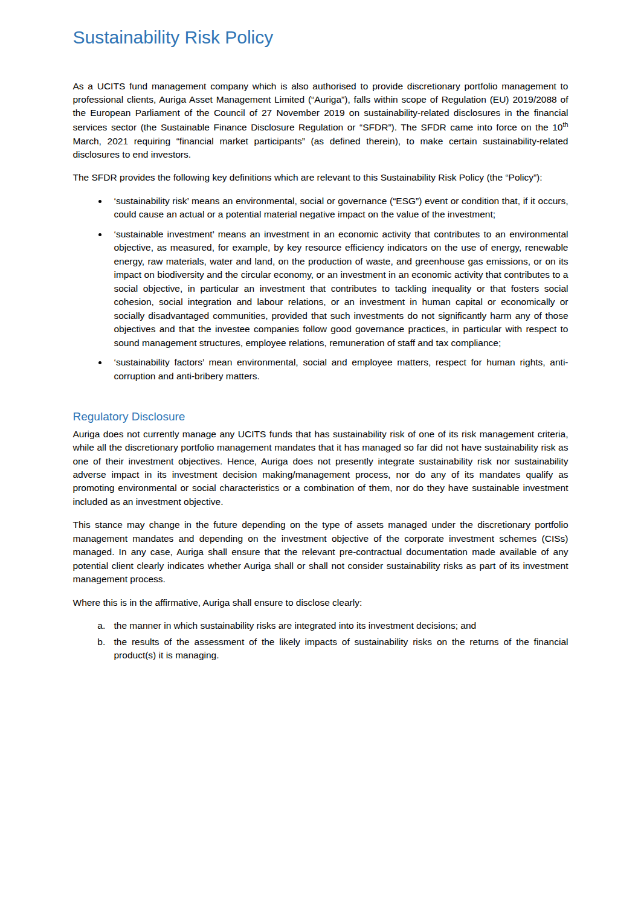Sustainability Risk Policy
As a UCITS fund management company which is also authorised to provide discretionary portfolio management to professional clients, Auriga Asset Management Limited (“Auriga”), falls within scope of Regulation (EU) 2019/2088 of the European Parliament of the Council of 27 November 2019 on sustainability-related disclosures in the financial services sector (the Sustainable Finance Disclosure Regulation or “SFDR”). The SFDR came into force on the 10th March, 2021 requiring “financial market participants” (as defined therein), to make certain sustainability-related disclosures to end investors.
The SFDR provides the following key definitions which are relevant to this Sustainability Risk Policy (the “Policy”):
‘sustainability risk’ means an environmental, social or governance (“ESG”) event or condition that, if it occurs, could cause an actual or a potential material negative impact on the value of the investment;
‘sustainable investment’ means an investment in an economic activity that contributes to an environmental objective, as measured, for example, by key resource efficiency indicators on the use of energy, renewable energy, raw materials, water and land, on the production of waste, and greenhouse gas emissions, or on its impact on biodiversity and the circular economy, or an investment in an economic activity that contributes to a social objective, in particular an investment that contributes to tackling inequality or that fosters social cohesion, social integration and labour relations, or an investment in human capital or economically or socially disadvantaged communities, provided that such investments do not significantly harm any of those objectives and that the investee companies follow good governance practices, in particular with respect to sound management structures, employee relations, remuneration of staff and tax compliance;
‘sustainability factors’ mean environmental, social and employee matters, respect for human rights, anti-corruption and anti-bribery matters.
Regulatory Disclosure
Auriga does not currently manage any UCITS funds that has sustainability risk of one of its risk management criteria, while all the discretionary portfolio management mandates that it has managed so far did not have sustainability risk as one of their investment objectives. Hence, Auriga does not presently integrate sustainability risk nor sustainability adverse impact in its investment decision making/management process, nor do any of its mandates qualify as promoting environmental or social characteristics or a combination of them, nor do they have sustainable investment included as an investment objective.
This stance may change in the future depending on the type of assets managed under the discretionary portfolio management mandates and depending on the investment objective of the corporate investment schemes (CISs) managed. In any case, Auriga shall ensure that the relevant pre-contractual documentation made available of any potential client clearly indicates whether Auriga shall or shall not consider sustainability risks as part of its investment management process.
Where this is in the affirmative, Auriga shall ensure to disclose clearly:
the manner in which sustainability risks are integrated into its investment decisions; and
the results of the assessment of the likely impacts of sustainability risks on the returns of the financial product(s) it is managing.